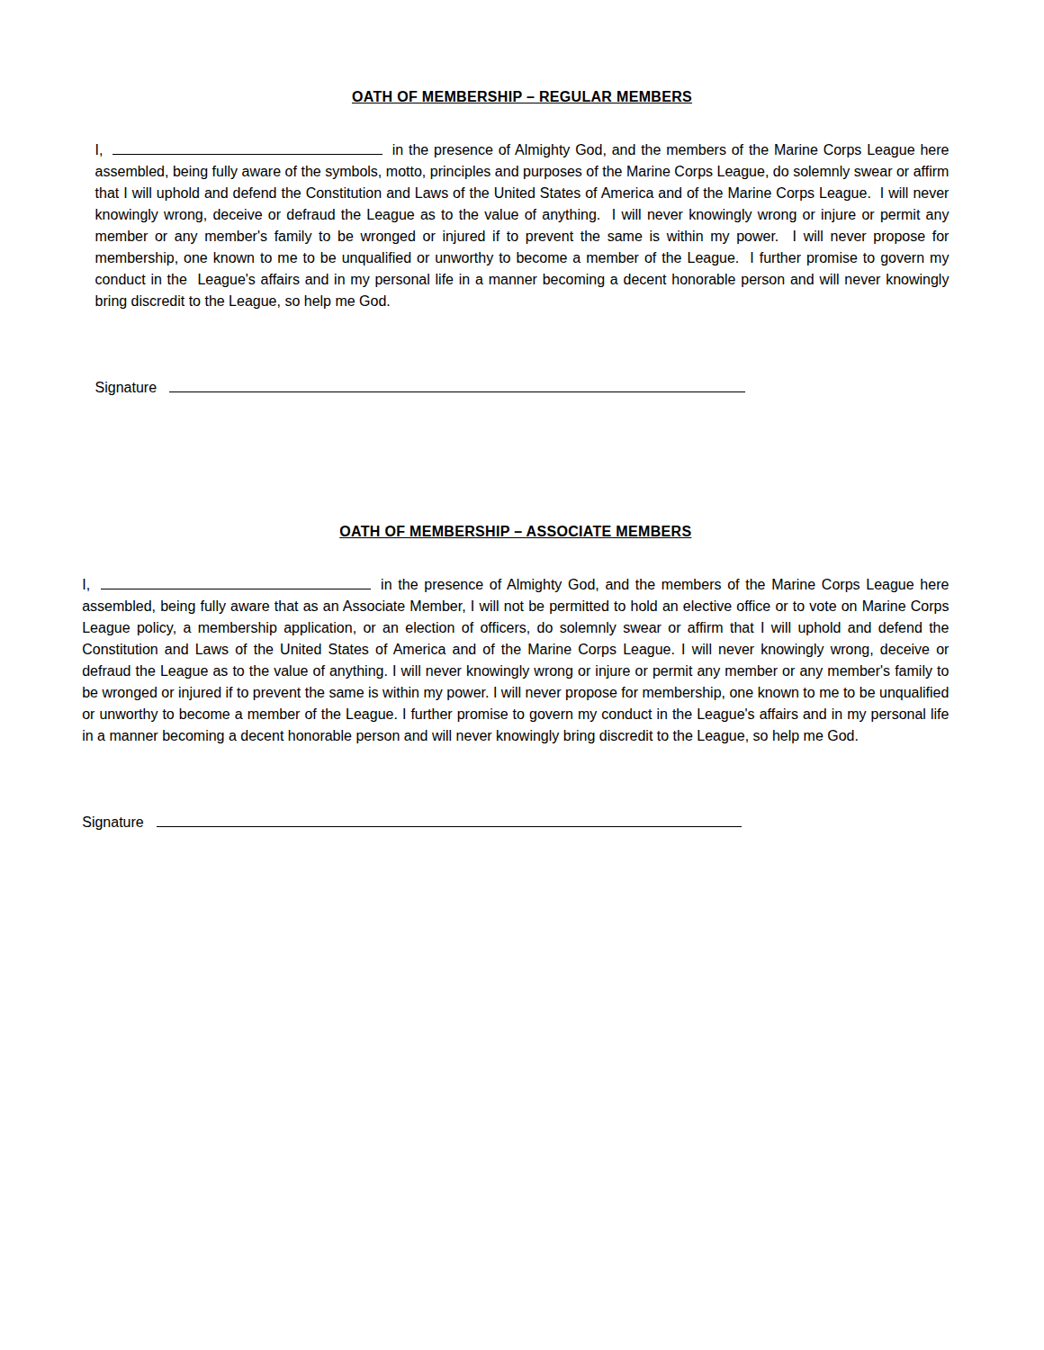OATH OF MEMBERSHIP – REGULAR MEMBERS
I, in the presence of Almighty God, and the members of the Marine Corps League here assembled, being fully aware of the symbols, motto, principles and purposes of the Marine Corps League, do solemnly swear or affirm that I will uphold and defend the Constitution and Laws of the United States of America and of the Marine Corps League. I will never knowingly wrong, deceive or defraud the League as to the value of anything. I will never knowingly wrong or injure or permit any member or any member's family to be wronged or injured if to prevent the same is within my power. I will never propose for membership, one known to me to be unqualified or unworthy to become a member of the League. I further promise to govern my conduct in the League's affairs and in my personal life in a manner becoming a decent honorable person and will never knowingly bring discredit to the League, so help me God.
Signature
OATH OF MEMBERSHIP – ASSOCIATE MEMBERS
I, in the presence of Almighty God, and the members of the Marine Corps League here assembled, being fully aware that as an Associate Member, I will not be permitted to hold an elective office or to vote on Marine Corps League policy, a membership application, or an election of officers, do solemnly swear or affirm that I will uphold and defend the Constitution and Laws of the United States of America and of the Marine Corps League. I will never knowingly wrong, deceive or defraud the League as to the value of anything. I will never knowingly wrong or injure or permit any member or any member's family to be wronged or injured if to prevent the same is within my power. I will never propose for membership, one known to me to be unqualified or unworthy to become a member of the League. I further promise to govern my conduct in the League's affairs and in my personal life in a manner becoming a decent honorable person and will never knowingly bring discredit to the League, so help me God.
Signature